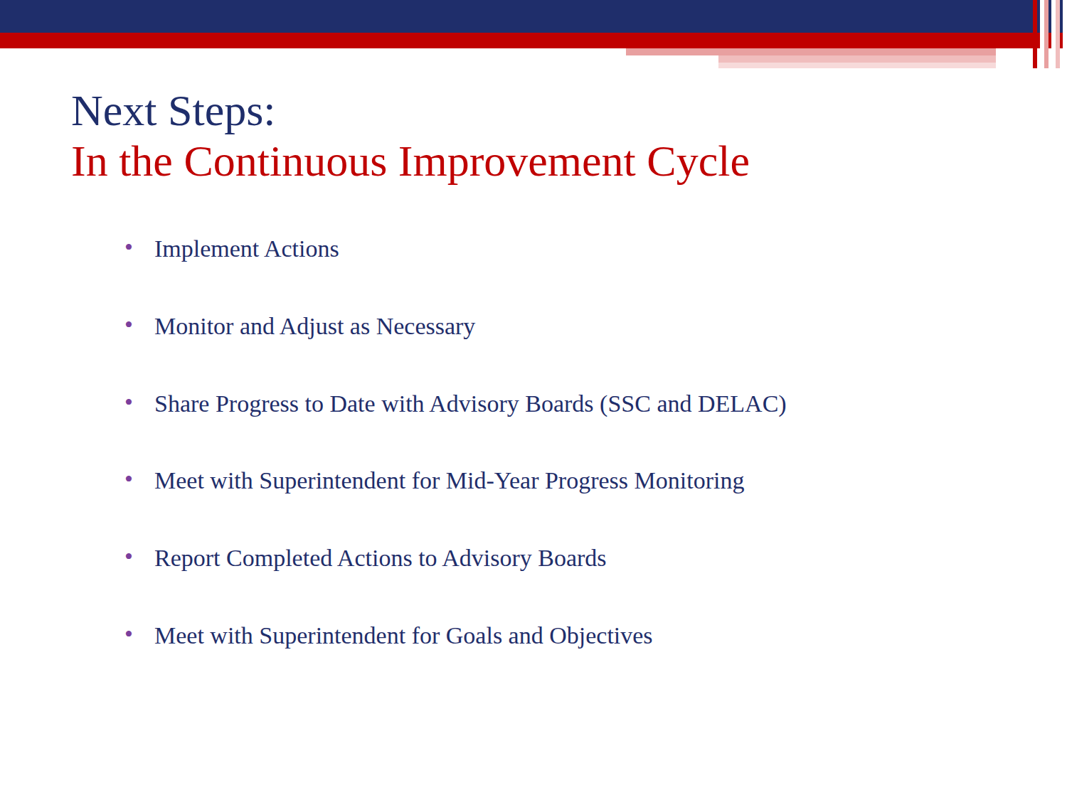Next Steps: In the Continuous Improvement Cycle
Implement Actions
Monitor and Adjust as Necessary
Share Progress to Date with Advisory Boards (SSC and DELAC)
Meet with Superintendent for Mid-Year Progress Monitoring
Report Completed Actions to Advisory Boards
Meet with Superintendent for Goals and Objectives